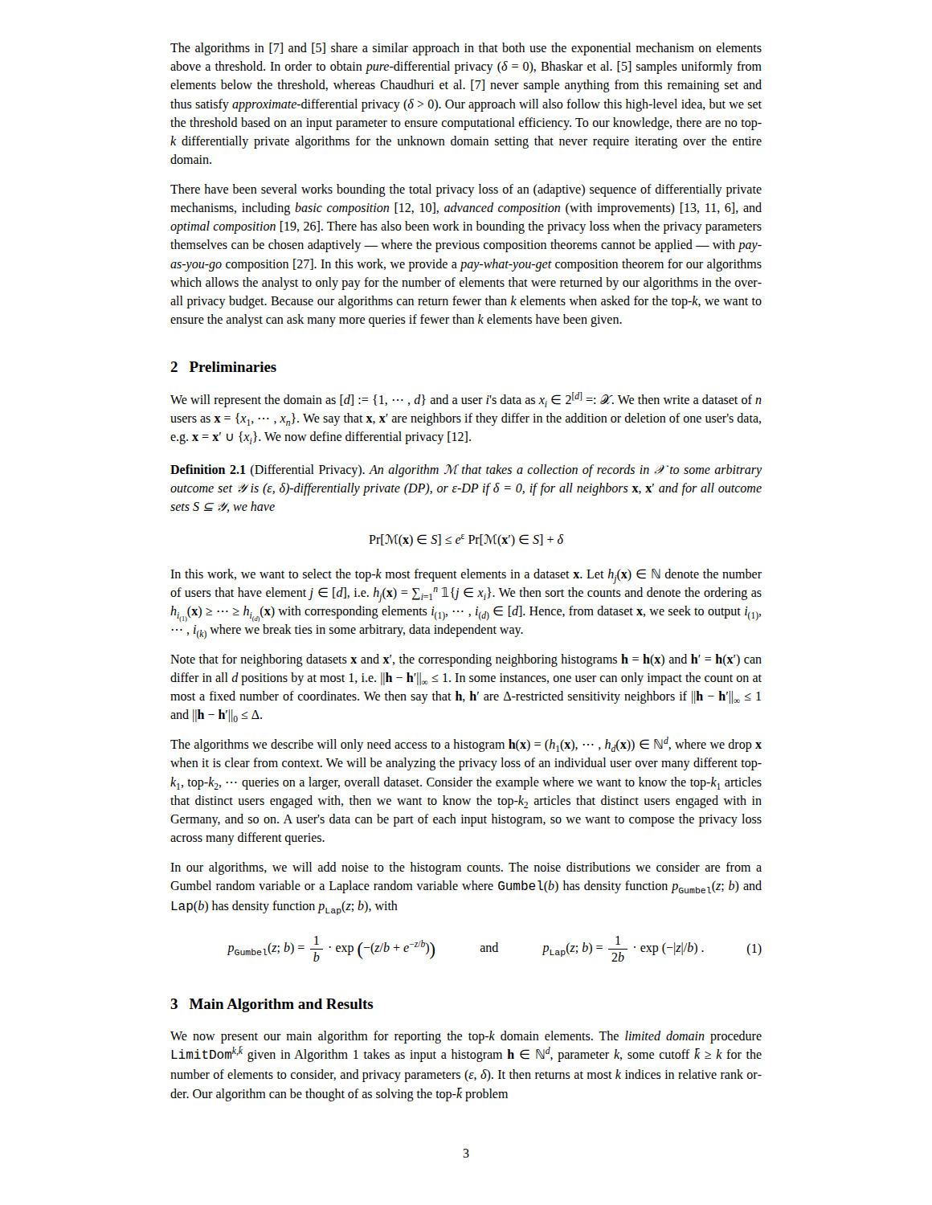The algorithms in [7] and [5] share a similar approach in that both use the exponential mechanism on elements above a threshold. In order to obtain pure-differential privacy (δ = 0), Bhaskar et al. [5] samples uniformly from elements below the threshold, whereas Chaudhuri et al. [7] never sample anything from this remaining set and thus satisfy approximate-differential privacy (δ > 0). Our approach will also follow this high-level idea, but we set the threshold based on an input parameter to ensure computational efficiency. To our knowledge, there are no top-k differentially private algorithms for the unknown domain setting that never require iterating over the entire domain.
There have been several works bounding the total privacy loss of an (adaptive) sequence of differentially private mechanisms, including basic composition [12, 10], advanced composition (with improvements) [13, 11, 6], and optimal composition [19, 26]. There has also been work in bounding the privacy loss when the privacy parameters themselves can be chosen adaptively — where the previous composition theorems cannot be applied — with pay-as-you-go composition [27]. In this work, we provide a pay-what-you-get composition theorem for our algorithms which allows the analyst to only pay for the number of elements that were returned by our algorithms in the overall privacy budget. Because our algorithms can return fewer than k elements when asked for the top-k, we want to ensure the analyst can ask many more queries if fewer than k elements have been given.
2 Preliminaries
We will represent the domain as [d] := {1, ⋯ , d} and a user i's data as xi ∈ 2[d] =: 𝒳. We then write a dataset of n users as x = {x1, ⋯ , xn}. We say that x, x′ are neighbors if they differ in the addition or deletion of one user's data, e.g. x = x′ ∪ {xi}. We now define differential privacy [12].
Definition 2.1 (Differential Privacy). An algorithm ℳ that takes a collection of records in 𝒳 to some arbitrary outcome set 𝒴 is (ε, δ)-differentially private (DP), or ε-DP if δ = 0, if for all neighbors x, x′ and for all outcome sets S ⊆ 𝒴, we have
Pr[ℳ(x) ∈ S] ≤ eε Pr[ℳ(x′) ∈ S] + δ
In this work, we want to select the top-k most frequent elements in a dataset x. Let hj(x) ∈ ℕ denote the number of users that have element j ∈ [d], i.e. hj(x) = ∑i=1n 𝟙{j ∈ xi}. We then sort the counts and denote the ordering as hi(1)(x) ≥ ⋯ ≥ hi(d)(x) with corresponding elements i(1), ⋯ , i(d) ∈ [d]. Hence, from dataset x, we seek to output i(1), ⋯ , i(k) where we break ties in some arbitrary, data independent way.
Note that for neighboring datasets x and x′, the corresponding neighboring histograms h = h(x) and h′ = h(x′) can differ in all d positions by at most 1, i.e. ||h − h′||∞ ≤ 1. In some instances, one user can only impact the count on at most a fixed number of coordinates. We then say that h, h′ are Δ-restricted sensitivity neighbors if ||h − h′||∞ ≤ 1 and ||h − h′||0 ≤ Δ.
The algorithms we describe will only need access to a histogram h(x) = (h1(x), ⋯ , hd(x)) ∈ ℕd, where we drop x when it is clear from context. We will be analyzing the privacy loss of an individual user over many different top-k1, top-k2, ⋯ queries on a larger, overall dataset. Consider the example where we want to know the top-k1 articles that distinct users engaged with, then we want to know the top-k2 articles that distinct users engaged with in Germany, and so on. A user's data can be part of each input histogram, so we want to compose the privacy loss across many different queries.
In our algorithms, we will add noise to the histogram counts. The noise distributions we consider are from a Gumbel random variable or a Laplace random variable where Gumbel(b) has density function pGumbel(z; b) and Lap(b) has density function pLap(z; b), with
pGumbel(z; b) = 1 b · exp (−(z/b + e−z/b)) and pLap(z; b) = 12b · exp (−|z|/b) . (1)
3 Main Algorithm and Results
We now present our main algorithm for reporting the top-k domain elements. The limited domain procedure LimitDomk,k̄ given in Algorithm 1 takes as input a histogram h ∈ ℕd, parameter k, some cutoff k̄ ≥ k for the number of elements to consider, and privacy parameters (ε, δ). It then returns at most k indices in relative rank order. Our algorithm can be thought of as solving the top-k̄ problem
3